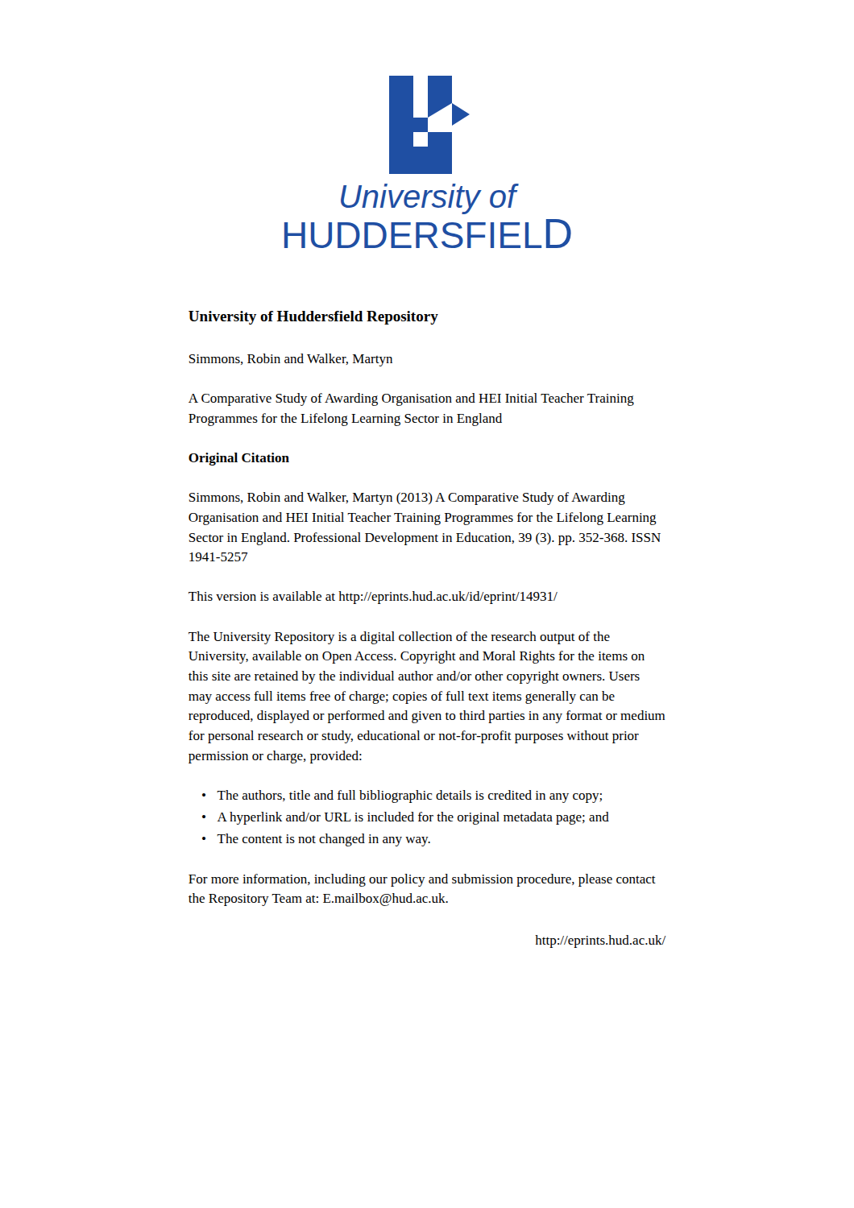University of Huddersfield University of HUDDERSFIELD
University of Huddersfield Repository
Simmons, Robin and Walker, Martyn
A Comparative Study of Awarding Organisation and HEI Initial Teacher Training Programmes for the Lifelong Learning Sector in England
Original Citation
Simmons, Robin and Walker, Martyn (2013) A Comparative Study of Awarding Organisation and HEI Initial Teacher Training Programmes for the Lifelong Learning Sector in England. Professional Development in Education, 39 (3). pp. 352-368. ISSN 1941-5257
This version is available at http://eprints.hud.ac.uk/id/eprint/14931/
The University Repository is a digital collection of the research output of the University, available on Open Access. Copyright and Moral Rights for the items on this site are retained by the individual author and/or other copyright owners. Users may access full items free of charge; copies of full text items generally can be reproduced, displayed or performed and given to third parties in any format or medium for personal research or study, educational or not-for-profit purposes without prior permission or charge, provided:
The authors, title and full bibliographic details is credited in any copy;
A hyperlink and/or URL is included for the original metadata page; and
The content is not changed in any way.
For more information, including our policy and submission procedure, please contact the Repository Team at: E.mailbox@hud.ac.uk.
http://eprints.hud.ac.uk/